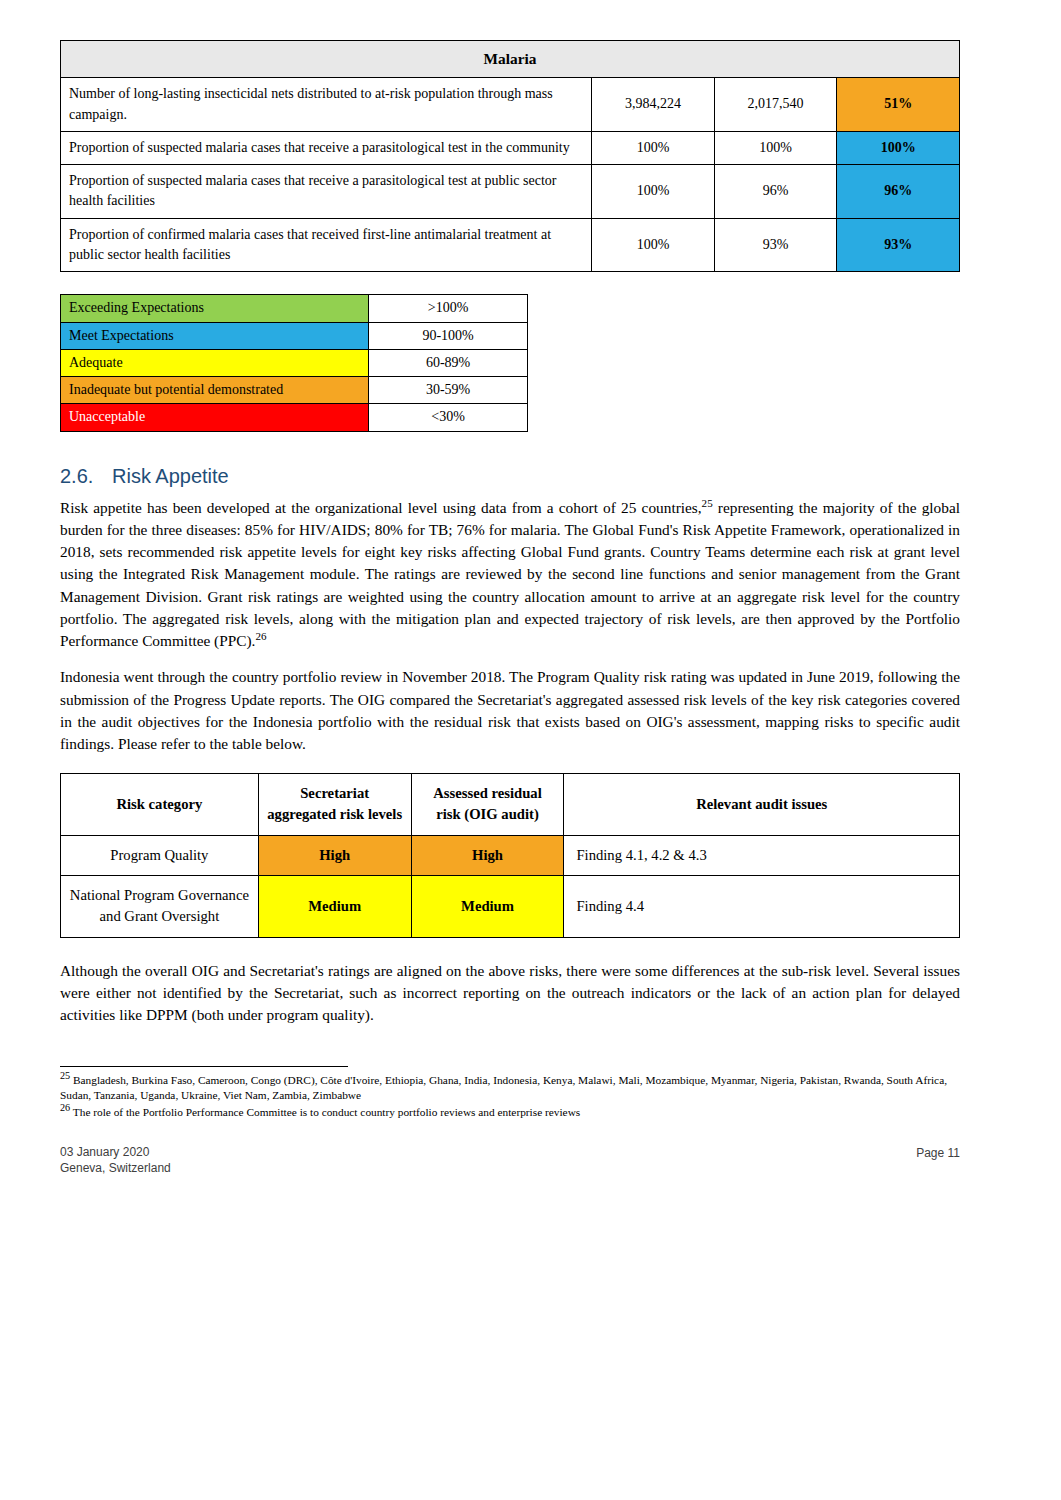| Malaria |
| --- |
| Number of long-lasting insecticidal nets distributed to at-risk population through mass campaign. | 3,984,224 | 2,017,540 | 51% |
| Proportion of suspected malaria cases that receive a parasitological test in the community | 100% | 100% | 100% |
| Proportion of suspected malaria cases that receive a parasitological test at public sector health facilities | 100% | 96% | 96% |
| Proportion of confirmed malaria cases that received first-line antimalarial treatment at public sector health facilities | 100% | 93% | 93% |
| Exceeding Expectations | >100% |
| Meet Expectations | 90-100% |
| Adequate | 60-89% |
| Inadequate but potential demonstrated | 30-59% |
| Unacceptable | <30% |
2.6. Risk Appetite
Risk appetite has been developed at the organizational level using data from a cohort of 25 countries,25 representing the majority of the global burden for the three diseases: 85% for HIV/AIDS; 80% for TB; 76% for malaria. The Global Fund's Risk Appetite Framework, operationalized in 2018, sets recommended risk appetite levels for eight key risks affecting Global Fund grants. Country Teams determine each risk at grant level using the Integrated Risk Management module. The ratings are reviewed by the second line functions and senior management from the Grant Management Division. Grant risk ratings are weighted using the country allocation amount to arrive at an aggregate risk level for the country portfolio. The aggregated risk levels, along with the mitigation plan and expected trajectory of risk levels, are then approved by the Portfolio Performance Committee (PPC).26
Indonesia went through the country portfolio review in November 2018. The Program Quality risk rating was updated in June 2019, following the submission of the Progress Update reports. The OIG compared the Secretariat's aggregated assessed risk levels of the key risk categories covered in the audit objectives for the Indonesia portfolio with the residual risk that exists based on OIG's assessment, mapping risks to specific audit findings. Please refer to the table below.
| Risk category | Secretariat aggregated risk levels | Assessed residual risk (OIG audit) | Relevant audit issues |
| --- | --- | --- | --- |
| Program Quality | High | High | Finding 4.1, 4.2 & 4.3 |
| National Program Governance and Grant Oversight | Medium | Medium | Finding 4.4 |
Although the overall OIG and Secretariat's ratings are aligned on the above risks, there were some differences at the sub-risk level. Several issues were either not identified by the Secretariat, such as incorrect reporting on the outreach indicators or the lack of an action plan for delayed activities like DPPM (both under program quality).
25 Bangladesh, Burkina Faso, Cameroon, Congo (DRC), Côte d'Ivoire, Ethiopia, Ghana, India, Indonesia, Kenya, Malawi, Mali, Mozambique, Myanmar, Nigeria, Pakistan, Rwanda, South Africa, Sudan, Tanzania, Uganda, Ukraine, Viet Nam, Zambia, Zimbabwe
26 The role of the Portfolio Performance Committee is to conduct country portfolio reviews and enterprise reviews
03 January 2020
Geneva, Switzerland
Page 11